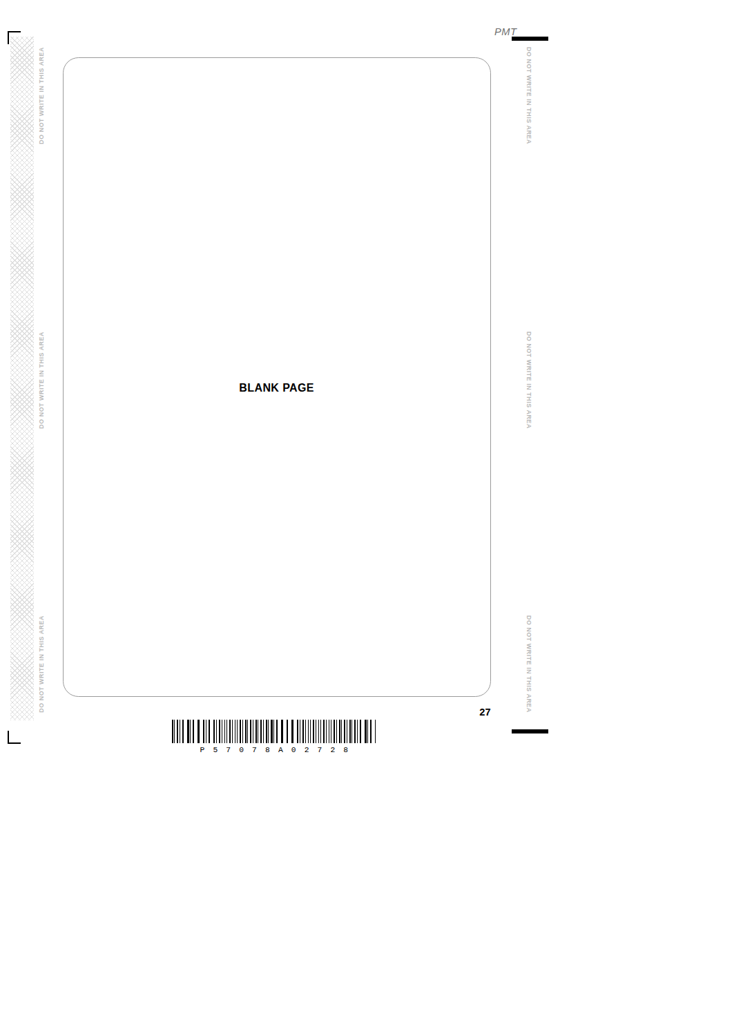PMT
DO NOT WRITE IN THIS AREA DO NOT WRITE IN THIS AREA DO NOT WRITE IN THIS AREA
DO NOT WRITE IN THIS AREA DO NOT WRITE IN THIS AREA DO NOT WRITE IN THIS AREA
BLANK PAGE
27
P57078A02728